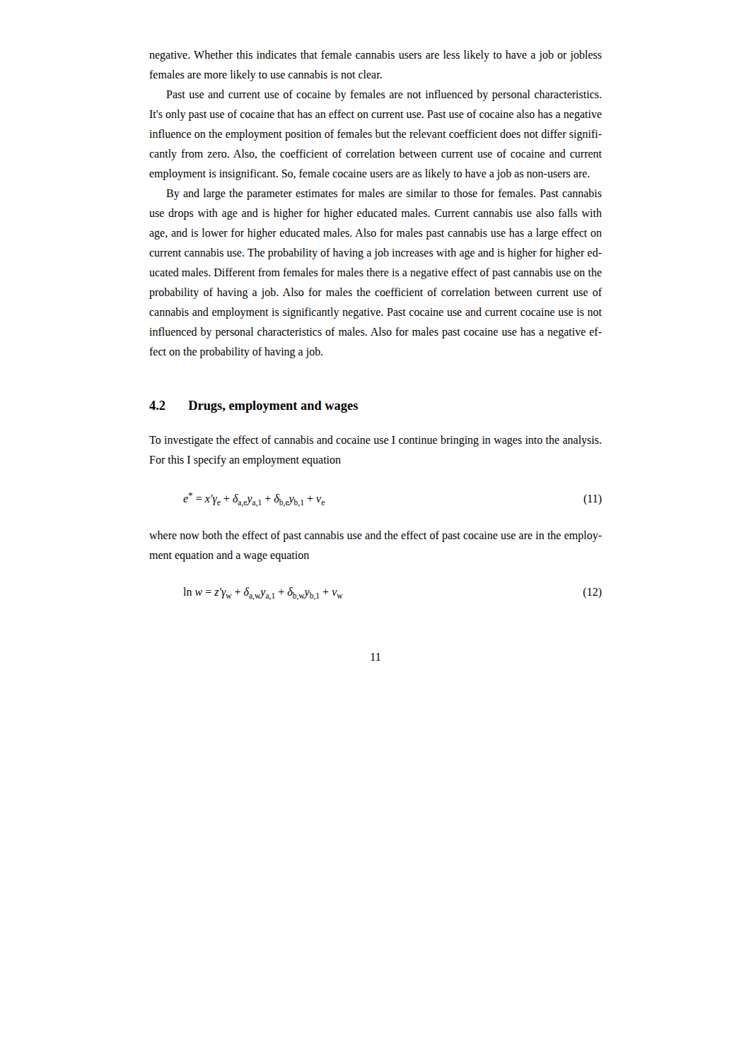negative. Whether this indicates that female cannabis users are less likely to have a job or jobless females are more likely to use cannabis is not clear.
Past use and current use of cocaine by females are not influenced by personal characteristics. It's only past use of cocaine that has an effect on current use. Past use of cocaine also has a negative influence on the employment position of females but the relevant coefficient does not differ significantly from zero. Also, the coefficient of correlation between current use of cocaine and current employment is insignificant. So, female cocaine users are as likely to have a job as non-users are.
By and large the parameter estimates for males are similar to those for females. Past cannabis use drops with age and is higher for higher educated males. Current cannabis use also falls with age, and is lower for higher educated males. Also for males past cannabis use has a large effect on current cannabis use. The probability of having a job increases with age and is higher for higher educated males. Different from females for males there is a negative effect of past cannabis use on the probability of having a job. Also for males the coefficient of correlation between current use of cannabis and employment is significantly negative. Past cocaine use and current cocaine use is not influenced by personal characteristics of males. Also for males past cocaine use has a negative effect on the probability of having a job.
4.2 Drugs, employment and wages
To investigate the effect of cannabis and cocaine use I continue bringing in wages into the analysis. For this I specify an employment equation
e* = x′γe + δa,eya,1 + δb,eyb,1 + νe
(11)
where now both the effect of past cannabis use and the effect of past cocaine use are in the employment equation and a wage equation
ln w = z′γw + δa,wya,1 + δb,wyb,1 + νw
(12)
11